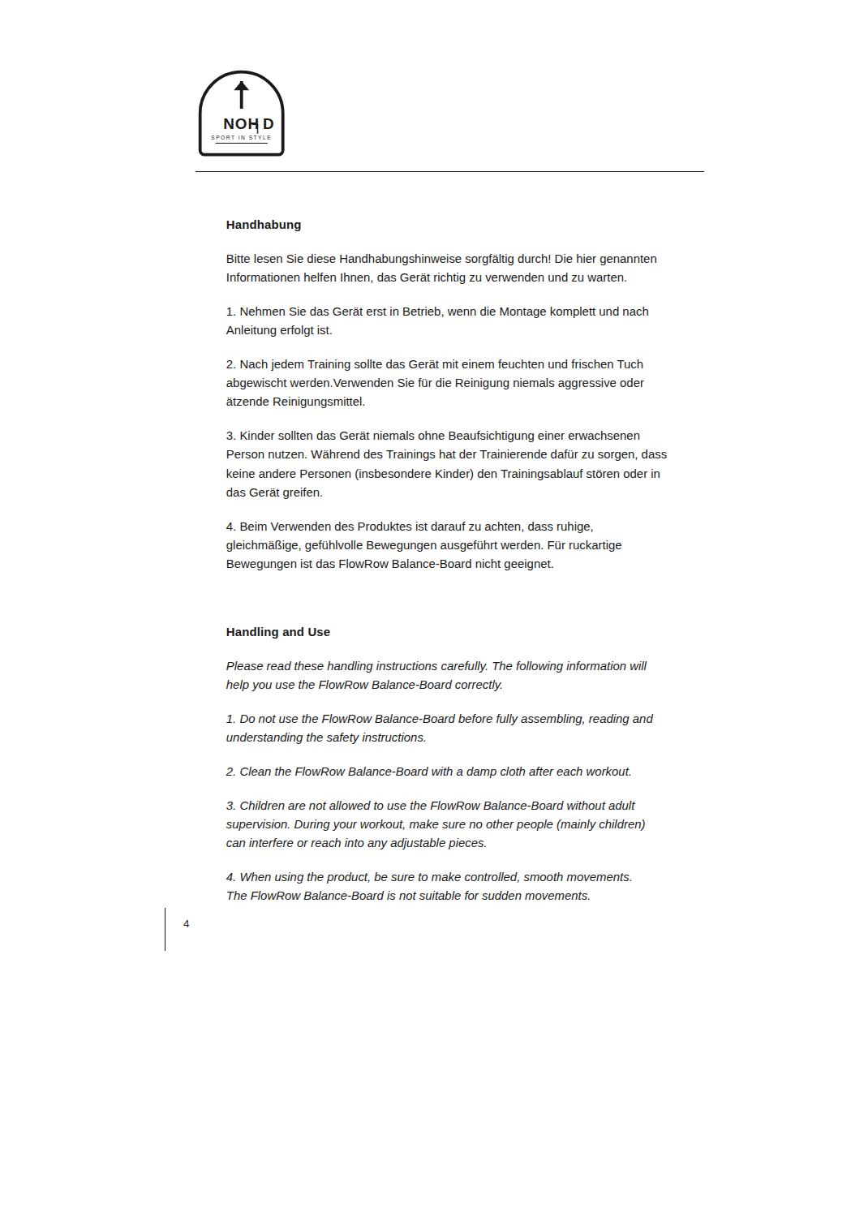NOH ┐D SPORT IN STYLE
Handhabung
Bitte lesen Sie diese Handhabungshinweise sorgfältig durch! Die hier genannten Informationen helfen Ihnen, das Gerät richtig zu verwenden und zu warten.
1. Nehmen Sie das Gerät erst in Betrieb, wenn die Montage komplett und nach Anleitung erfolgt ist.
2. Nach jedem Training sollte das Gerät mit einem feuchten und frischen Tuch abgewischt werden.Verwenden Sie für die Reinigung niemals aggressive oder ätzende Reinigungsmittel.
3. Kinder sollten das Gerät niemals ohne Beaufsichtigung einer erwachsenen Person nutzen. Während des Trainings hat der Trainierende dafür zu sorgen, dass keine andere Personen (insbesondere Kinder) den Trainingsablauf stören oder in das Gerät greifen.
4. Beim Verwenden des Produktes ist darauf zu achten, dass ruhige, gleichmäßige, gefühlvolle Bewegungen ausgeführt werden. Für ruckartige Bewegungen ist das FlowRow Balance-Board nicht geeignet.
Handling and Use
Please read these handling instructions carefully. The following information will help you use the FlowRow Balance-Board correctly.
1. Do not use the FlowRow Balance-Board before fully assembling, reading and understanding the safety instructions.
2. Clean the FlowRow Balance-Board with a damp cloth after each workout.
3. Children are not allowed to use the FlowRow Balance-Board without adult supervision. During your workout, make sure no other people (mainly children) can interfere or reach into any adjustable pieces.
4. When using the product, be sure to make controlled, smooth movements.
The FlowRow Balance-Board is not suitable for sudden movements.
4